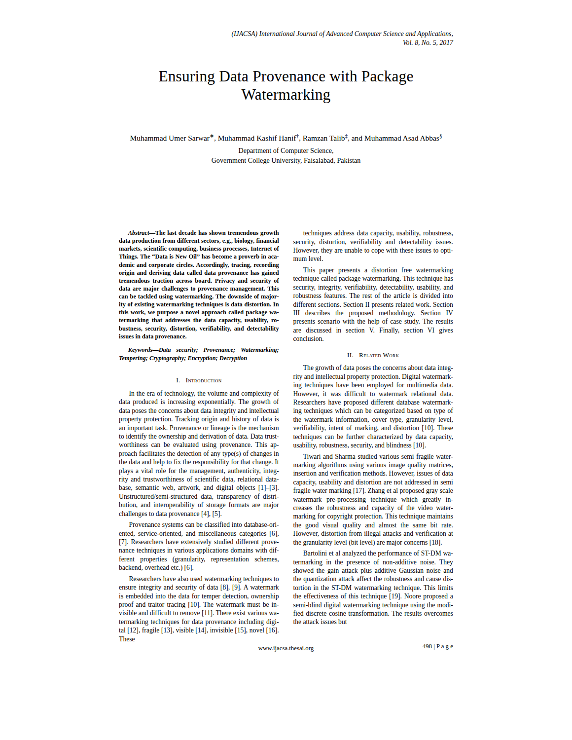(IJACSA) International Journal of Advanced Computer Science and Applications,
Vol. 8, No. 5, 2017
Ensuring Data Provenance with Package
Watermarking
Muhammad Umer Sarwar∗, Muhammad Kashif Hanif†, Ramzan Talib‡, and Muhammad Asad Abbas§
Department of Computer Science,
Government College University, Faisalabad, Pakistan
Abstract—The last decade has shown tremendous growth data production from different sectors, e.g., biology, financial markets, scientific computing, business processes, Internet of Things. The “Data is New Oil” has become a proverb in academic and corporate circles. Accordingly, tracing, recording origin and deriving data called data provenance has gained tremendous traction across board. Privacy and security of data are major challenges to provenance management. This can be tackled using watermarking. The downside of majority of existing watermarking techniques is data distortion. In this work, we purpose a novel approach called package watermarking that addresses the data capacity, usability, robustness, security, distortion, verifiability, and detectability issues in data provenance.
Keywords—Data security; Provenance; Watermarking; Tempering; Cryptography; Encryption; Decryption
I. Introduction
In the era of technology, the volume and complexity of data produced is increasing exponentially. The growth of data poses the concerns about data integrity and intellectual property protection. Tracking origin and history of data is an important task. Provenance or lineage is the mechanism to identify the ownership and derivation of data. Data trustworthiness can be evaluated using provenance. This approach facilitates the detection of any type(s) of changes in the data and help to fix the responsibility for that change. It plays a vital role for the management, authenticity, integrity and trustworthiness of scientific data, relational database, semantic web, artwork, and digital objects [1]–[3]. Unstructured/semi-structured data, transparency of distribution, and interoperability of storage formats are major challenges to data provenance [4], [5].
Provenance systems can be classified into database-oriented, service-oriented, and miscellaneous categories [6], [7]. Researchers have extensively studied different provenance techniques in various applications domains with different properties (granularity, representation schemes, backend, overhead etc.) [6].
Researchers have also used watermarking techniques to ensure integrity and security of data [8], [9]. A watermark is embedded into the data for temper detection, ownership proof and traitor tracing [10]. The watermark must be invisible and difficult to remove [11]. There exist various watermarking techniques for data provenance including digital [12], fragile [13], visible [14], invisible [15], novel [16]. These
techniques address data capacity, usability, robustness, security, distortion, verifiability and detectability issues. However, they are unable to cope with these issues to optimum level.
This paper presents a distortion free watermarking technique called package watermarking. This technique has security, integrity, verifiability, detectability, usability, and robustness features. The rest of the article is divided into different sections. Section II presents related work. Section III describes the proposed methodology. Section IV presents scenario with the help of case study. The results are discussed in section V. Finally, section VI gives conclusion.
II. Related Work
The growth of data poses the concerns about data integrity and intellectual property protection. Digital watermarking techniques have been employed for multimedia data. However, it was difficult to watermark relational data. Researchers have proposed different database watermarking techniques which can be categorized based on type of the watermark information, cover type, granularity level, verifiability, intent of marking, and distortion [10]. These techniques can be further characterized by data capacity, usability, robustness, security, and blindness [10].
Tiwari and Sharma studied various semi fragile watermarking algorithms using various image quality matrices, insertion and verification methods. However, issues of data capacity, usability and distortion are not addressed in semi fragile water marking [17]. Zhang et al proposed gray scale watermark pre-processing technique which greatly increases the robustness and capacity of the video watermarking for copyright protection. This technique maintains the good visual quality and almost the same bit rate. However, distortion from illegal attacks and verification at the granularity level (bit level) are major concerns [18].
Bartolini et al analyzed the performance of ST-DM watermarking in the presence of non-additive noise. They showed the gain attack plus additive Gaussian noise and the quantization attack affect the robustness and cause distortion in the ST-DM watermarking technique. This limits the effectiveness of this technique [19]. Noore proposed a semi-blind digital watermarking technique using the modified discrete cosine transformation. The results overcomes the attack issues but
www.ijacsa.thesai.org
498 | P a g e